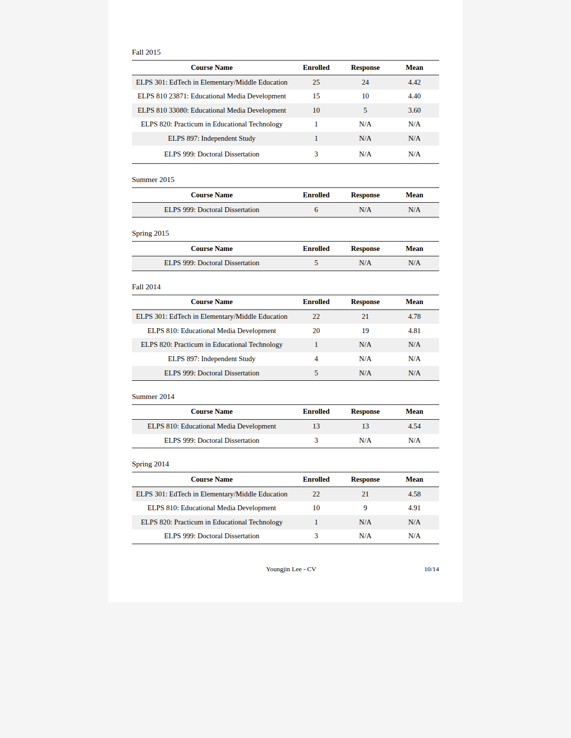Fall 2015
| Course Name | Enrolled | Response | Mean |
| --- | --- | --- | --- |
| ELPS 301: EdTech in Elementary/Middle Education | 25 | 24 | 4.42 |
| ELPS 810 23871: Educational Media Development | 15 | 10 | 4.40 |
| ELPS 810 33080: Educational Media Development | 10 | 5 | 3.60 |
| ELPS 820: Practicum in Educational Technology | 1 | N/A | N/A |
| ELPS 897: Independent Study | 1 | N/A | N/A |
| ELPS 999: Doctoral Dissertation | 3 | N/A | N/A |
Summer 2015
| Course Name | Enrolled | Response | Mean |
| --- | --- | --- | --- |
| ELPS 999: Doctoral Dissertation | 6 | N/A | N/A |
Spring 2015
| Course Name | Enrolled | Response | Mean |
| --- | --- | --- | --- |
| ELPS 999: Doctoral Dissertation | 5 | N/A | N/A |
Fall 2014
| Course Name | Enrolled | Response | Mean |
| --- | --- | --- | --- |
| ELPS 301: EdTech in Elementary/Middle Education | 22 | 21 | 4.78 |
| ELPS 810: Educational Media Development | 20 | 19 | 4.81 |
| ELPS 820: Practicum in Educational Technology | 1 | N/A | N/A |
| ELPS 897: Independent Study | 4 | N/A | N/A |
| ELPS 999: Doctoral Dissertation | 5 | N/A | N/A |
Summer 2014
| Course Name | Enrolled | Response | Mean |
| --- | --- | --- | --- |
| ELPS 810: Educational Media Development | 13 | 13 | 4.54 |
| ELPS 999: Doctoral Dissertation | 3 | N/A | N/A |
Spring 2014
| Course Name | Enrolled | Response | Mean |
| --- | --- | --- | --- |
| ELPS 301: EdTech in Elementary/Middle Education | 22 | 21 | 4.58 |
| ELPS 810: Educational Media Development | 10 | 9 | 4.91 |
| ELPS 820: Practicum in Educational Technology | 1 | N/A | N/A |
| ELPS 999: Doctoral Dissertation | 3 | N/A | N/A |
Youngjin Lee - CV 10/14